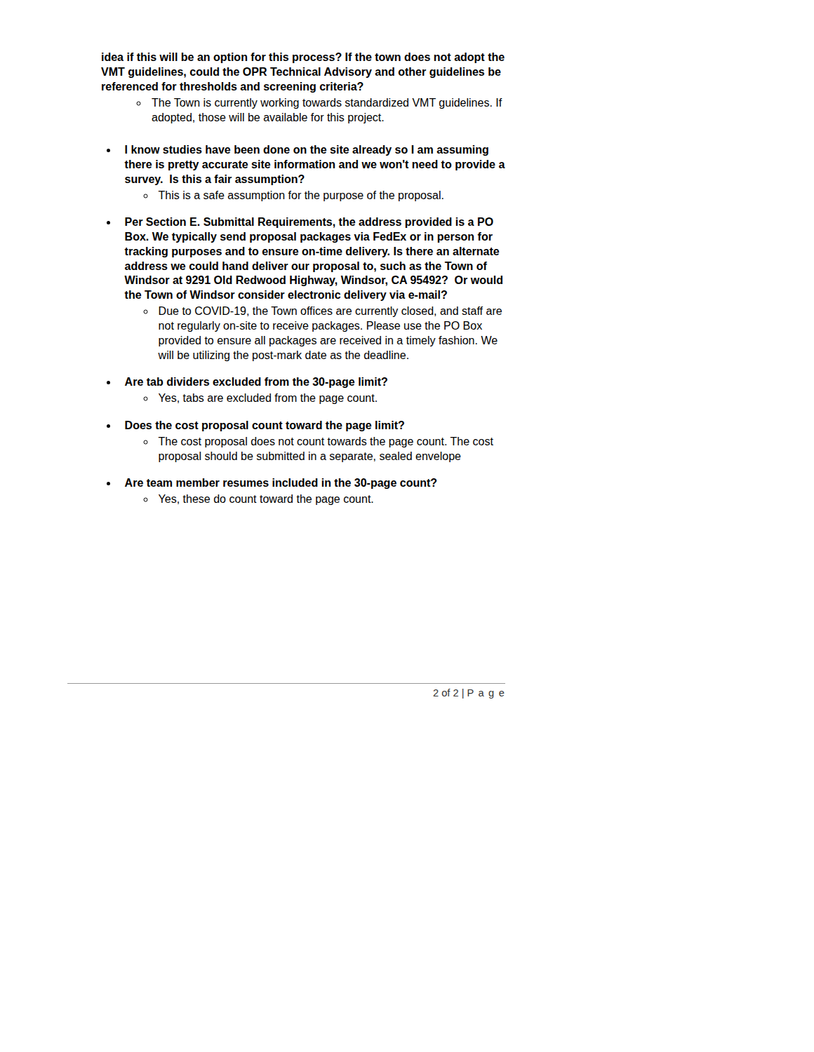idea if this will be an option for this process? If the town does not adopt the VMT guidelines, could the OPR Technical Advisory and other guidelines be referenced for thresholds and screening criteria?
The Town is currently working towards standardized VMT guidelines. If adopted, those will be available for this project.
I know studies have been done on the site already so I am assuming there is pretty accurate site information and we won't need to provide a survey. Is this a fair assumption?
This is a safe assumption for the purpose of the proposal.
Per Section E. Submittal Requirements, the address provided is a PO Box. We typically send proposal packages via FedEx or in person for tracking purposes and to ensure on-time delivery. Is there an alternate address we could hand deliver our proposal to, such as the Town of Windsor at 9291 Old Redwood Highway, Windsor, CA 95492? Or would the Town of Windsor consider electronic delivery via e-mail?
Due to COVID-19, the Town offices are currently closed, and staff are not regularly on-site to receive packages. Please use the PO Box provided to ensure all packages are received in a timely fashion. We will be utilizing the post-mark date as the deadline.
Are tab dividers excluded from the 30-page limit?
Yes, tabs are excluded from the page count.
Does the cost proposal count toward the page limit?
The cost proposal does not count towards the page count. The cost proposal should be submitted in a separate, sealed envelope
Are team member resumes included in the 30-page count?
Yes, these do count toward the page count.
2 of 2 | P a g e